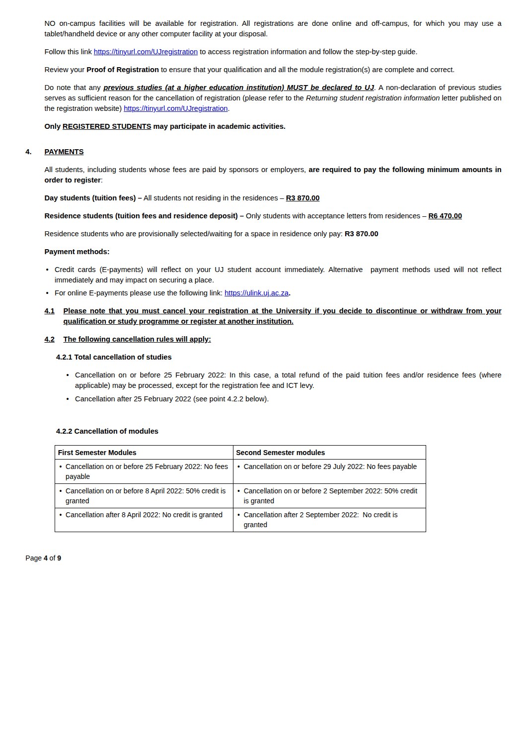NO on-campus facilities will be available for registration. All registrations are done online and off-campus, for which you may use a tablet/handheld device or any other computer facility at your disposal.
Follow this link https://tinyurl.com/UJregistration to access registration information and follow the step-by-step guide.
Review your Proof of Registration to ensure that your qualification and all the module registration(s) are complete and correct.
Do note that any previous studies (at a higher education institution) MUST be declared to UJ. A non-declaration of previous studies serves as sufficient reason for the cancellation of registration (please refer to the Returning student registration information letter published on the registration website) https://tinyurl.com/UJregistration.
Only REGISTERED STUDENTS may participate in academic activities.
4. PAYMENTS
All students, including students whose fees are paid by sponsors or employers, are required to pay the following minimum amounts in order to register:
Day students (tuition fees) – All students not residing in the residences – R3 870.00
Residence students (tuition fees and residence deposit) – Only students with acceptance letters from residences – R6 470.00
Residence students who are provisionally selected/waiting for a space in residence only pay: R3 870.00
Payment methods:
Credit cards (E-payments) will reflect on your UJ student account immediately. Alternative payment methods used will not reflect immediately and may impact on securing a place.
For online E-payments please use the following link: https://ulink.uj.ac.za.
4.1 Please note that you must cancel your registration at the University if you decide to discontinue or withdraw from your qualification or study programme or register at another institution.
4.2 The following cancellation rules will apply:
4.2.1 Total cancellation of studies
Cancellation on or before 25 February 2022: In this case, a total refund of the paid tuition fees and/or residence fees (where applicable) may be processed, except for the registration fee and ICT levy.
Cancellation after 25 February 2022 (see point 4.2.2 below).
4.2.2 Cancellation of modules
| First Semester Modules | Second Semester modules |
| --- | --- |
| Cancellation on or before 25 February 2022: No fees payable | Cancellation on or before 29 July 2022: No fees payable |
| Cancellation on or before 8 April 2022: 50% credit is granted | Cancellation on or before 2 September 2022: 50% credit is granted |
| Cancellation after 8 April 2022: No credit is granted | Cancellation after 2 September 2022: No credit is granted |
Page 4 of 9